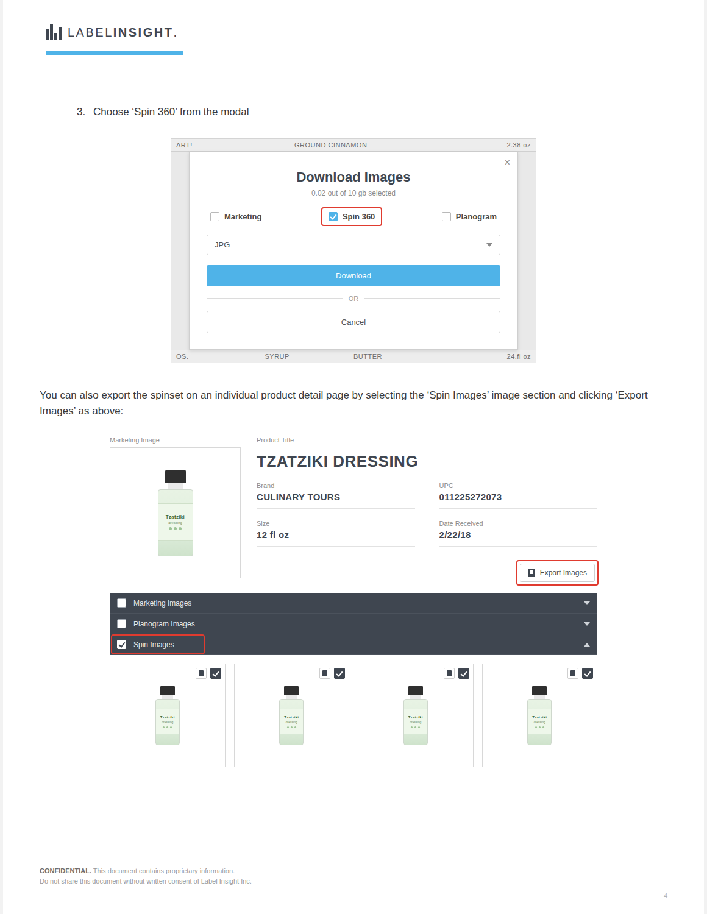LABELINSIGHT.
Choose ‘Spin 360’ from the modal
ART!
GROUND CINNAMON
2.38 oz
×
Download Images
0.02 out of 10 gb selected
Marketing
Spin 360
Planogram
JPG
Download
OR
Cancel
OS.
SYRUP
BUTTER
24.fl oz
You can also export the spinset on an individual product detail page by selecting the ‘Spin Images’ image section and clicking ‘Export Images’ as above:
Marketing Image
Tzatziki
dressing
Product Title
TZATZIKI DRESSING
Brand
CULINARY TOURS
UPC
011225272073
Size
12 fl oz
Date Received
2/22/18
Export Images
Marketing Images
Planogram Images
Spin Images
Tzatziki
dressing
Tzatziki
dressing
Tzatziki
dressing
Tzatziki
dressing
CONFIDENTIAL. This document contains proprietary information.
Do not share this document without written consent of Label Insight Inc.
4